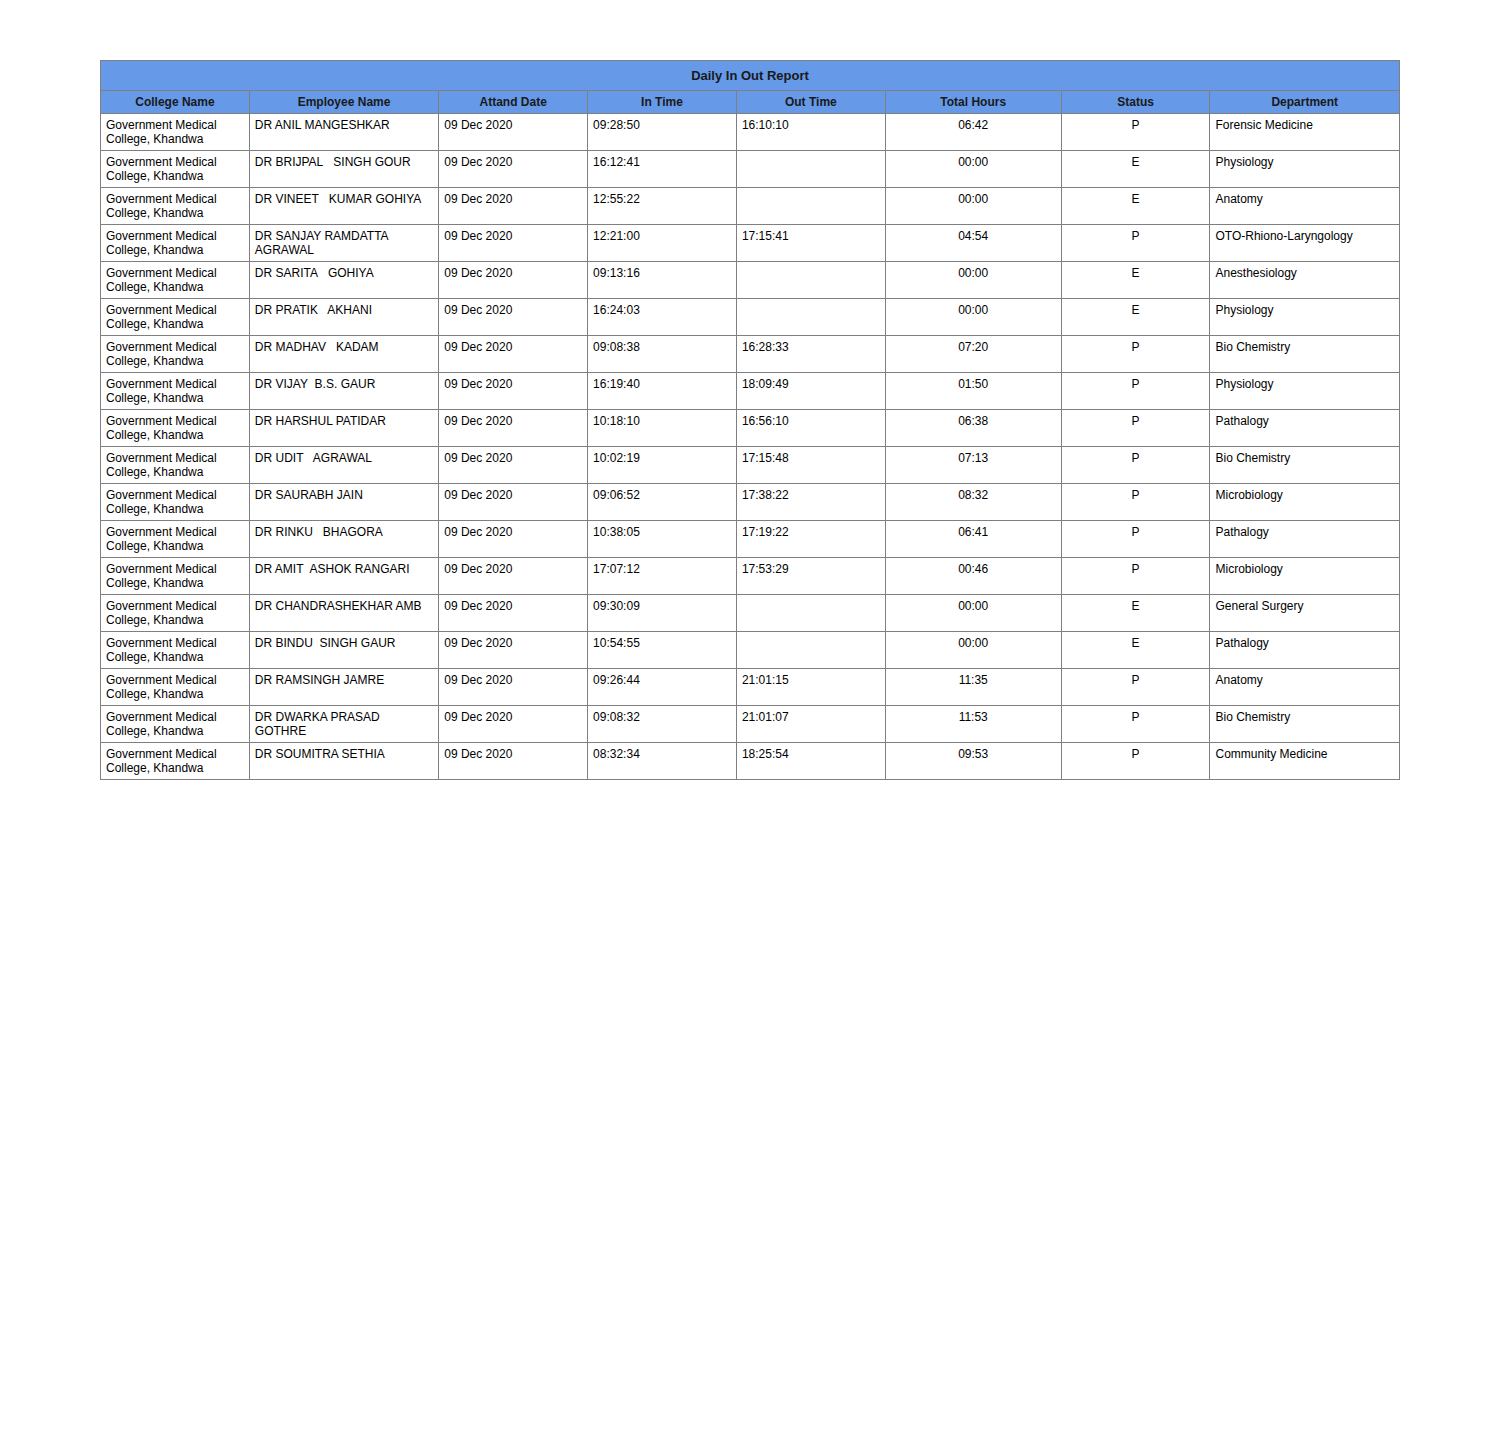Daily In Out Report
| College Name | Employee Name | Attand Date | In Time | Out Time | Total Hours | Status | Department |
| --- | --- | --- | --- | --- | --- | --- | --- |
| Government Medical College, Khandwa | DR ANIL MANGESHKAR | 09 Dec 2020 | 09:28:50 | 16:10:10 | 06:42 | P | Forensic Medicine |
| Government Medical College, Khandwa | DR BRIJPAL SINGH GOUR | 09 Dec 2020 | 16:12:41 | | 00:00 | E | Physiology |
| Government Medical College, Khandwa | DR VINEET KUMAR GOHIYA | 09 Dec 2020 | 12:55:22 | | 00:00 | E | Anatomy |
| Government Medical College, Khandwa | DR SANJAY RAMDATTA AGRAWAL | 09 Dec 2020 | 12:21:00 | 17:15:41 | 04:54 | P | OTO-Rhiono-Laryngology |
| Government Medical College, Khandwa | DR SARITA GOHIYA | 09 Dec 2020 | 09:13:16 | | 00:00 | E | Anesthesiology |
| Government Medical College, Khandwa | DR PRATIK AKHANI | 09 Dec 2020 | 16:24:03 | | 00:00 | E | Physiology |
| Government Medical College, Khandwa | DR MADHAV KADAM | 09 Dec 2020 | 09:08:38 | 16:28:33 | 07:20 | P | Bio Chemistry |
| Government Medical College, Khandwa | DR VIJAY B.S. GAUR | 09 Dec 2020 | 16:19:40 | 18:09:49 | 01:50 | P | Physiology |
| Government Medical College, Khandwa | DR HARSHUL PATIDAR | 09 Dec 2020 | 10:18:10 | 16:56:10 | 06:38 | P | Pathalogy |
| Government Medical College, Khandwa | DR UDIT AGRAWAL | 09 Dec 2020 | 10:02:19 | 17:15:48 | 07:13 | P | Bio Chemistry |
| Government Medical College, Khandwa | DR SAURABH JAIN | 09 Dec 2020 | 09:06:52 | 17:38:22 | 08:32 | P | Microbiology |
| Government Medical College, Khandwa | DR RINKU BHAGORA | 09 Dec 2020 | 10:38:05 | 17:19:22 | 06:41 | P | Pathalogy |
| Government Medical College, Khandwa | DR AMIT ASHOK RANGARI | 09 Dec 2020 | 17:07:12 | 17:53:29 | 00:46 | P | Microbiology |
| Government Medical College, Khandwa | DR CHANDRASHEKHAR AMB | 09 Dec 2020 | 09:30:09 | | 00:00 | E | General Surgery |
| Government Medical College, Khandwa | DR BINDU SINGH GAUR | 09 Dec 2020 | 10:54:55 | | 00:00 | E | Pathalogy |
| Government Medical College, Khandwa | DR RAMSINGH JAMRE | 09 Dec 2020 | 09:26:44 | 21:01:15 | 11:35 | P | Anatomy |
| Government Medical College, Khandwa | DR DWARKA PRASAD GOTHRE | 09 Dec 2020 | 09:08:32 | 21:01:07 | 11:53 | P | Bio Chemistry |
| Government Medical College, Khandwa | DR SOUMITRA SETHIA | 09 Dec 2020 | 08:32:34 | 18:25:54 | 09:53 | P | Community Medicine |